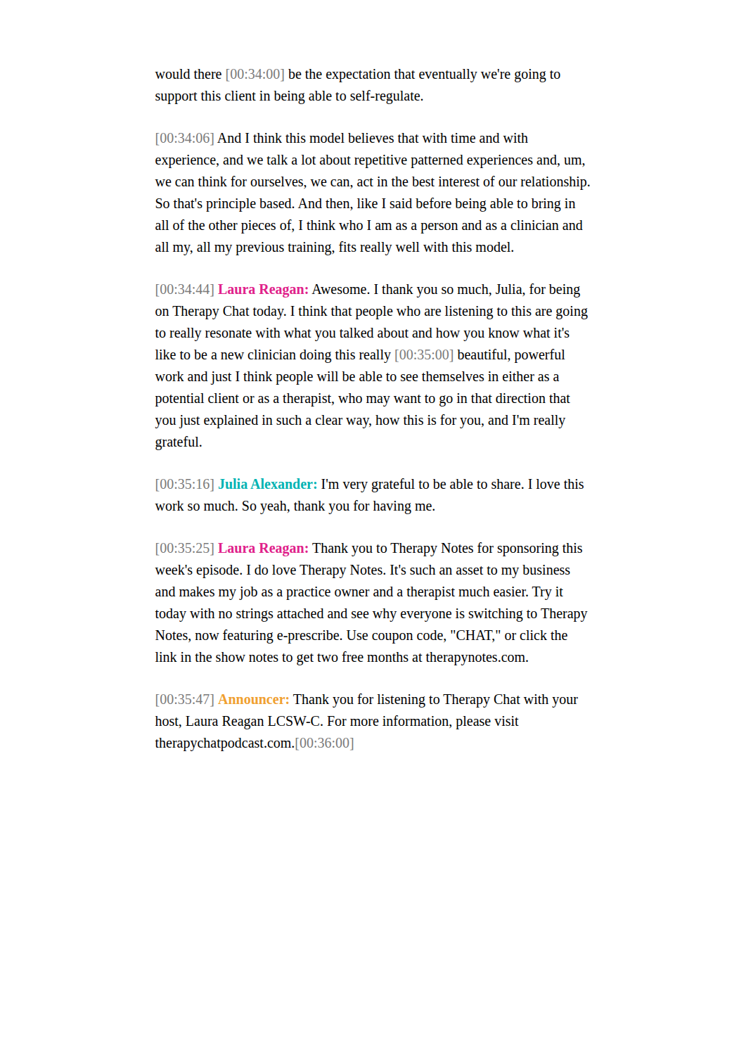would there [00:34:00] be the expectation that eventually we're going to support this client in being able to self-regulate.
[00:34:06] And I think this model believes that with time and with experience, and we talk a lot about repetitive patterned experiences and, um, we can think for ourselves, we can, act in the best interest of our relationship. So that's principle based. And then, like I said before being able to bring in all of the other pieces of, I think who I am as a person and as a clinician and all my, all my previous training, fits really well with this model.
[00:34:44] Laura Reagan: Awesome. I thank you so much, Julia, for being on Therapy Chat today. I think that people who are listening to this are going to really resonate with what you talked about and how you know what it's like to be a new clinician doing this really [00:35:00] beautiful, powerful work and just I think people will be able to see themselves in either as a potential client or as a therapist, who may want to go in that direction that you just explained in such a clear way, how this is for you, and I'm really grateful.
[00:35:16] Julia Alexander: I'm very grateful to be able to share. I love this work so much. So yeah, thank you for having me.
[00:35:25] Laura Reagan: Thank you to Therapy Notes for sponsoring this week's episode. I do love Therapy Notes. It's such an asset to my business and makes my job as a practice owner and a therapist much easier. Try it today with no strings attached and see why everyone is switching to Therapy Notes, now featuring e-prescribe. Use coupon code, "CHAT," or click the link in the show notes to get two free months at therapynotes.com.
[00:35:47] Announcer: Thank you for listening to Therapy Chat with your host, Laura Reagan LCSW-C. For more information, please visit therapychatpodcast.com.[00:36:00]